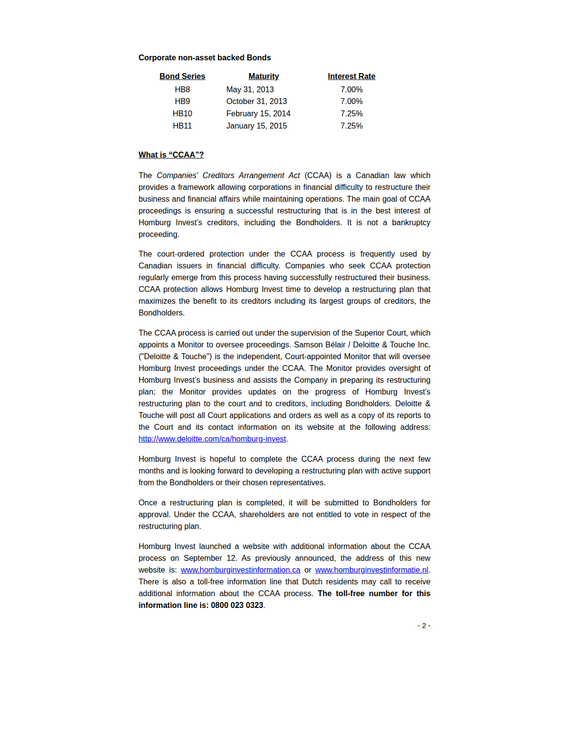Corporate non-asset backed Bonds
| Bond Series | Maturity | Interest Rate |
| --- | --- | --- |
| HB8 | May 31, 2013 | 7.00% |
| HB9 | October 31, 2013 | 7.00% |
| HB10 | February 15, 2014 | 7.25% |
| HB11 | January 15, 2015 | 7.25% |
What is “CCAA”?
The Companies' Creditors Arrangement Act (CCAA) is a Canadian law which provides a framework allowing corporations in financial difficulty to restructure their business and financial affairs while maintaining operations. The main goal of CCAA proceedings is ensuring a successful restructuring that is in the best interest of Homburg Invest’s creditors, including the Bondholders. It is not a bankruptcy proceeding.
The court-ordered protection under the CCAA process is frequently used by Canadian issuers in financial difficulty. Companies who seek CCAA protection regularly emerge from this process having successfully restructured their business. CCAA protection allows Homburg Invest time to develop a restructuring plan that maximizes the benefit to its creditors including its largest groups of creditors, the Bondholders.
The CCAA process is carried out under the supervision of the Superior Court, which appoints a Monitor to oversee proceedings. Samson Bélair / Deloitte & Touche Inc. ("Deloitte & Touche") is the independent, Court-appointed Monitor that will oversee Homburg Invest proceedings under the CCAA. The Monitor provides oversight of Homburg Invest’s business and assists the Company in preparing its restructuring plan; the Monitor provides updates on the progress of Homburg Invest’s restructuring plan to the court and to creditors, including Bondholders. Deloitte & Touche will post all Court applications and orders as well as a copy of its reports to the Court and its contact information on its website at the following address: http://www.deloitte.com/ca/homburg-invest.
Homburg Invest is hopeful to complete the CCAA process during the next few months and is looking forward to developing a restructuring plan with active support from the Bondholders or their chosen representatives.
Once a restructuring plan is completed, it will be submitted to Bondholders for approval. Under the CCAA, shareholders are not entitled to vote in respect of the restructuring plan.
Homburg Invest launched a website with additional information about the CCAA process on September 12. As previously announced, the address of this new website is: www.homburginvestinformation.ca or www.homburginvestinformatie.nl. There is also a toll-free information line that Dutch residents may call to receive additional information about the CCAA process. The toll-free number for this information line is: 0800 023 0323.
- 2 -